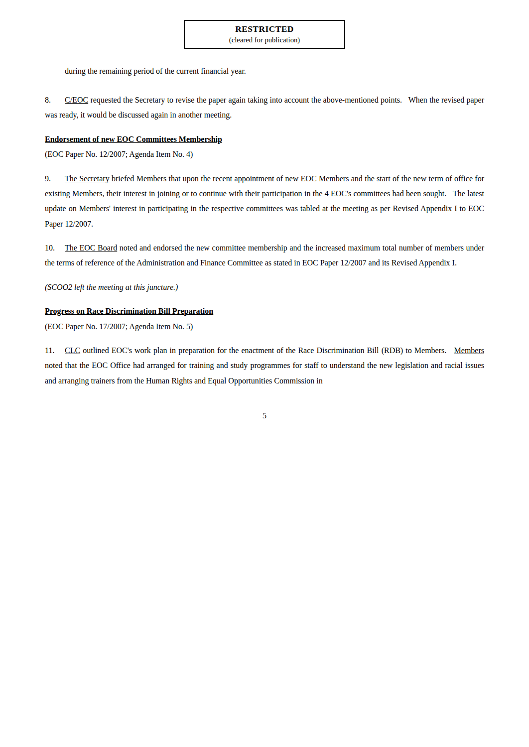RESTRICTED
(cleared for publication)
during the remaining period of the current financial year.
8. C/EOC requested the Secretary to revise the paper again taking into account the above-mentioned points. When the revised paper was ready, it would be discussed again in another meeting.
Endorsement of new EOC Committees Membership
(EOC Paper No. 12/2007; Agenda Item No. 4)
9. The Secretary briefed Members that upon the recent appointment of new EOC Members and the start of the new term of office for existing Members, their interest in joining or to continue with their participation in the 4 EOC's committees had been sought. The latest update on Members' interest in participating in the respective committees was tabled at the meeting as per Revised Appendix I to EOC Paper 12/2007.
10. The EOC Board noted and endorsed the new committee membership and the increased maximum total number of members under the terms of reference of the Administration and Finance Committee as stated in EOC Paper 12/2007 and its Revised Appendix I.
(SCOO2 left the meeting at this juncture.)
Progress on Race Discrimination Bill Preparation
(EOC Paper No. 17/2007; Agenda Item No. 5)
11. CLC outlined EOC's work plan in preparation for the enactment of the Race Discrimination Bill (RDB) to Members. Members noted that the EOC Office had arranged for training and study programmes for staff to understand the new legislation and racial issues and arranging trainers from the Human Rights and Equal Opportunities Commission in
5